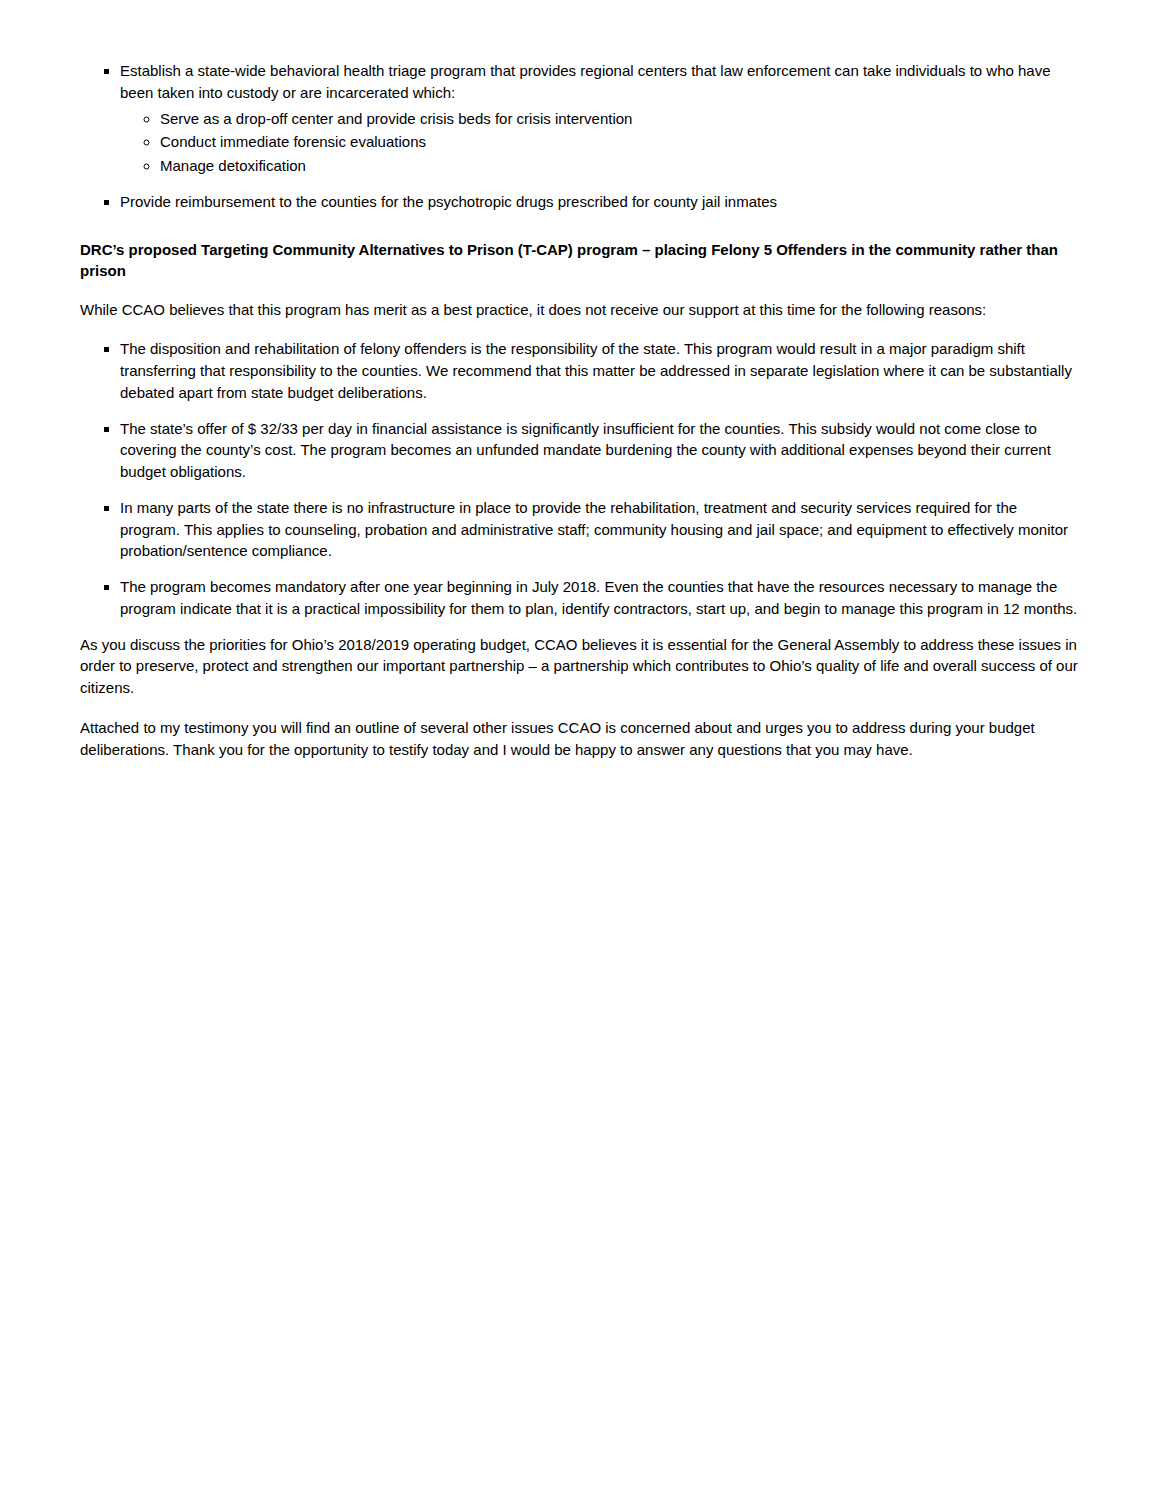Establish a state-wide behavioral health triage program that provides regional centers that law enforcement can take individuals to who have been taken into custody or are incarcerated which:
Serve as a drop-off center and provide crisis beds for crisis intervention
Conduct immediate forensic evaluations
Manage detoxification
Provide reimbursement to the counties for the psychotropic drugs prescribed for county jail inmates
DRC’s proposed Targeting Community Alternatives to Prison (T-CAP) program – placing Felony 5 Offenders in the community rather than prison
While CCAO believes that this program has merit as a best practice, it does not receive our support at this time for the following reasons:
The disposition and rehabilitation of felony offenders is the responsibility of the state. This program would result in a major paradigm shift transferring that responsibility to the counties. We recommend that this matter be addressed in separate legislation where it can be substantially debated apart from state budget deliberations.
The state’s offer of $ 32/33 per day in financial assistance is significantly insufficient for the counties. This subsidy would not come close to covering the county’s cost. The program becomes an unfunded mandate burdening the county with additional expenses beyond their current budget obligations.
In many parts of the state there is no infrastructure in place to provide the rehabilitation, treatment and security services required for the program. This applies to counseling, probation and administrative staff; community housing and jail space; and equipment to effectively monitor probation/sentence compliance.
The program becomes mandatory after one year beginning in July 2018. Even the counties that have the resources necessary to manage the program indicate that it is a practical impossibility for them to plan, identify contractors, start up, and begin to manage this program in 12 months.
As you discuss the priorities for Ohio’s 2018/2019 operating budget, CCAO believes it is essential for the General Assembly to address these issues in order to preserve, protect and strengthen our important partnership – a partnership which contributes to Ohio’s quality of life and overall success of our citizens.
Attached to my testimony you will find an outline of several other issues CCAO is concerned about and urges you to address during your budget deliberations. Thank you for the opportunity to testify today and I would be happy to answer any questions that you may have.